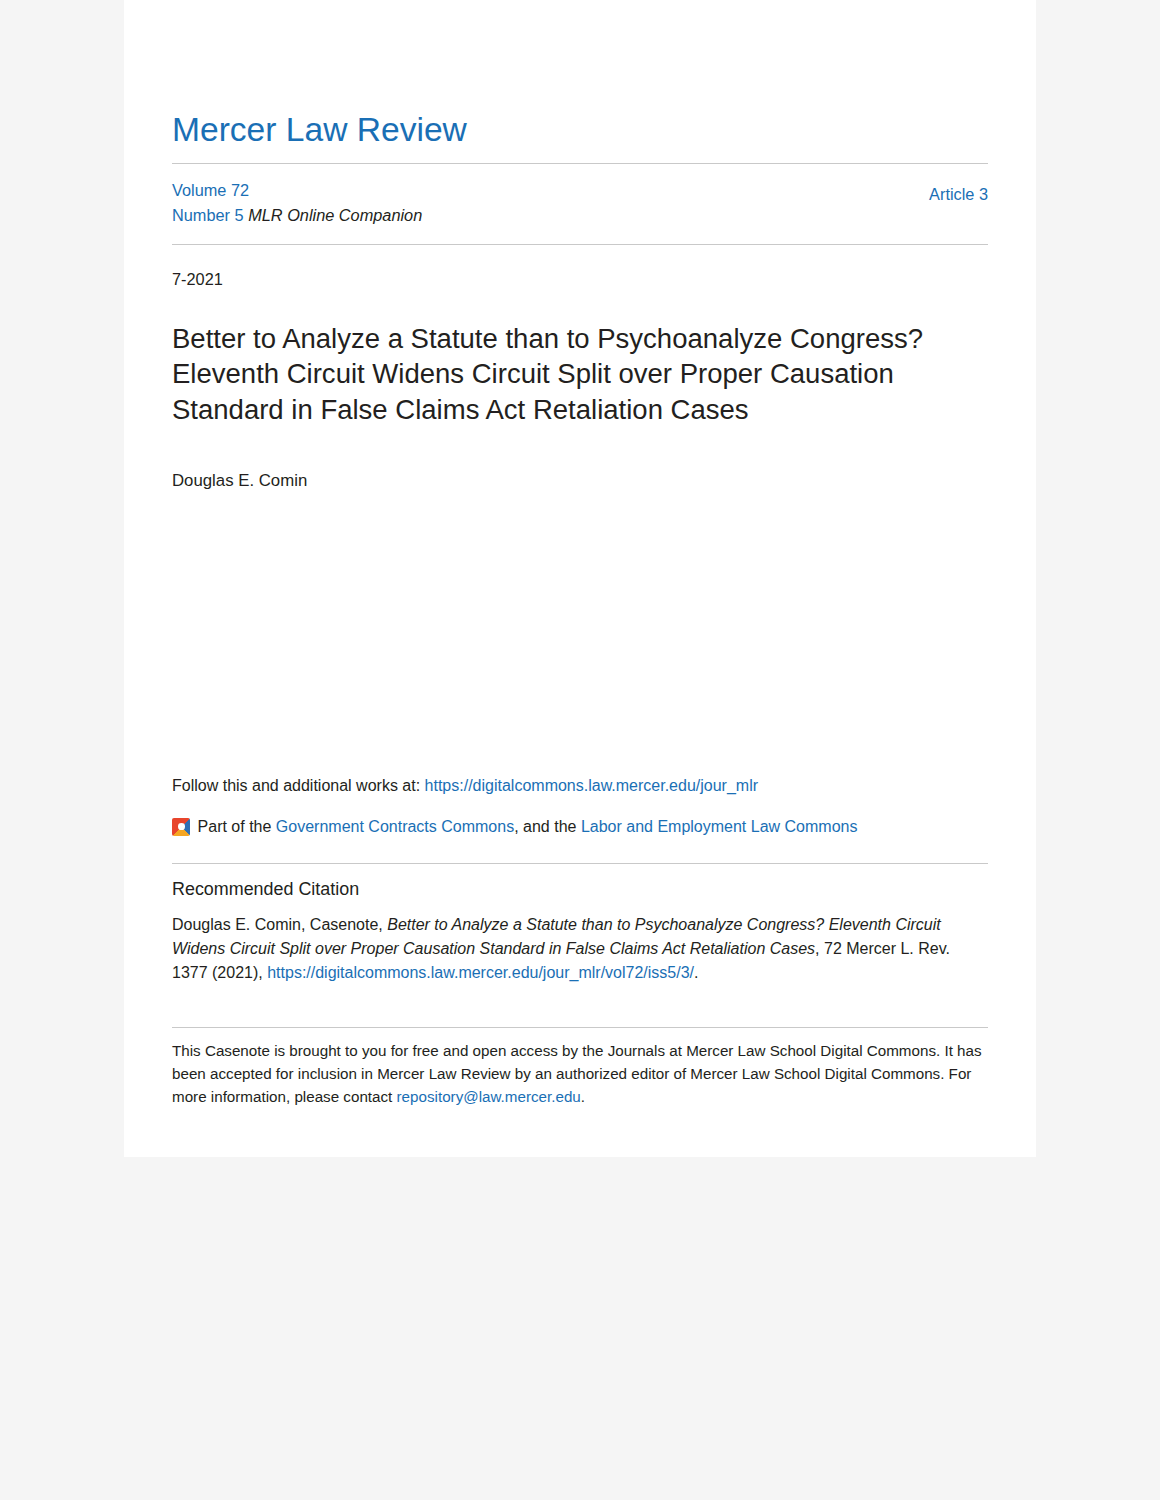Mercer Law Review
Volume 72
Number 5 MLR Online Companion
Article 3
7-2021
Better to Analyze a Statute than to Psychoanalyze Congress? Eleventh Circuit Widens Circuit Split over Proper Causation Standard in False Claims Act Retaliation Cases
Douglas E. Comin
Follow this and additional works at: https://digitalcommons.law.mercer.edu/jour_mlr
Part of the Government Contracts Commons, and the Labor and Employment Law Commons
Recommended Citation
Douglas E. Comin, Casenote, Better to Analyze a Statute than to Psychoanalyze Congress? Eleventh Circuit Widens Circuit Split over Proper Causation Standard in False Claims Act Retaliation Cases, 72 Mercer L. Rev. 1377 (2021), https://digitalcommons.law.mercer.edu/jour_mlr/vol72/iss5/3/.
This Casenote is brought to you for free and open access by the Journals at Mercer Law School Digital Commons. It has been accepted for inclusion in Mercer Law Review by an authorized editor of Mercer Law School Digital Commons. For more information, please contact repository@law.mercer.edu.